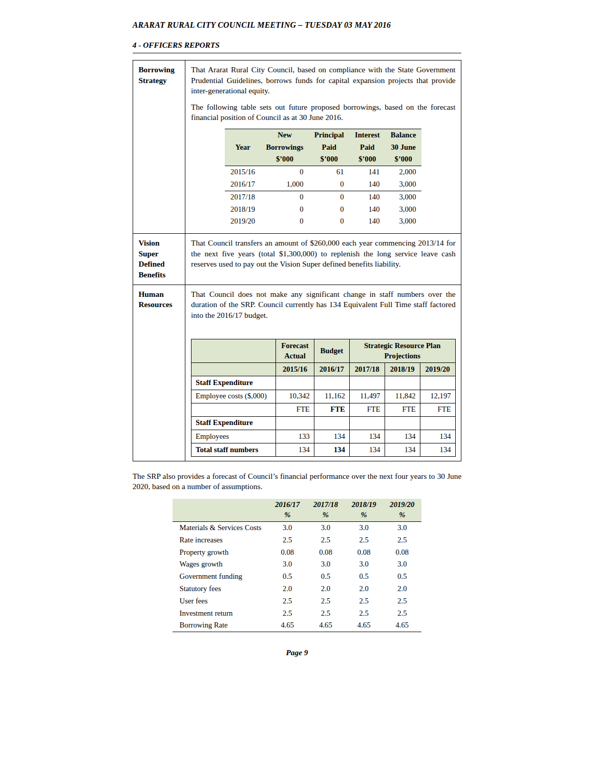ARARAT RURAL CITY COUNCIL MEETING – TUESDAY 03 MAY 2016
4 - OFFICERS REPORTS
| Borrowing Strategy | That Ararat Rural City Council, based on compliance with the State Government Prudential Guidelines, borrows funds for capital expansion projects that provide inter-generational equity. The following table sets out future proposed borrowings, based on the forecast financial position of Council as at 30 June 2016. / / New / Principal / Interest / Balance / / --- / --- / --- / --- / --- / / Year / Borrowings / Paid / Paid / 30 June / / / $’000 / $’000 / $’000 / $’000 / / 2015/16 / 0 / 61 / 141 / 2,000 / / 2016/17 / 1,000 / 0 / 140 / 3,000 / / 2017/18 / 0 / 0 / 140 / 3,000 / / 2018/19 / 0 / 0 / 140 / 3,000 / / 2019/20 / 0 / 0 / 140 / 3,000 / |
| Vision Super Defined Benefits | That Council transfers an amount of $260,000 each year commencing 2013/14 for the next five years (total $1,300,000) to replenish the long service leave cash reserves used to pay out the Vision Super defined benefits liability. |
| Human Resources | That Council does not make any significant change in staff numbers over the duration of the SRP. Council currently has 134 Equivalent Full Time staff factored into the 2016/17 budget. / / Forecast Actual / Budget / Strategic Resource Plan Projections / / / 2015/16 / 2016/17 / 2017/18 / 2018/19 / 2019/20 / / Staff Expenditure / / / / / / / Employee costs ($,000) / 10,342 / 11,162 / 11,497 / 11,842 / 12,197 / / / FTE / FTE / FTE / FTE / FTE / / Staff Expenditure / / / / / / / Employees / 133 / 134 / 134 / 134 / 134 / / Total staff numbers / 134 / 134 / 134 / 134 / 134 / |
The SRP also provides a forecast of Council’s financial performance over the next four years to 30 June 2020, based on a number of assumptions.
| | 2016/17 % | 2017/18 % | 2018/19 % | 2019/20 % |
| --- | --- | --- | --- | --- |
| Materials & Services Costs | 3.0 | 3.0 | 3.0 | 3.0 |
| Rate increases | 2.5 | 2.5 | 2.5 | 2.5 |
| Property growth | 0.08 | 0.08 | 0.08 | 0.08 |
| Wages growth | 3.0 | 3.0 | 3.0 | 3.0 |
| Government funding | 0.5 | 0.5 | 0.5 | 0.5 |
| Statutory fees | 2.0 | 2.0 | 2.0 | 2.0 |
| User fees | 2.5 | 2.5 | 2.5 | 2.5 |
| Investment return | 2.5 | 2.5 | 2.5 | 2.5 |
| Borrowing Rate | 4.65 | 4.65 | 4.65 | 4.65 |
Page 9